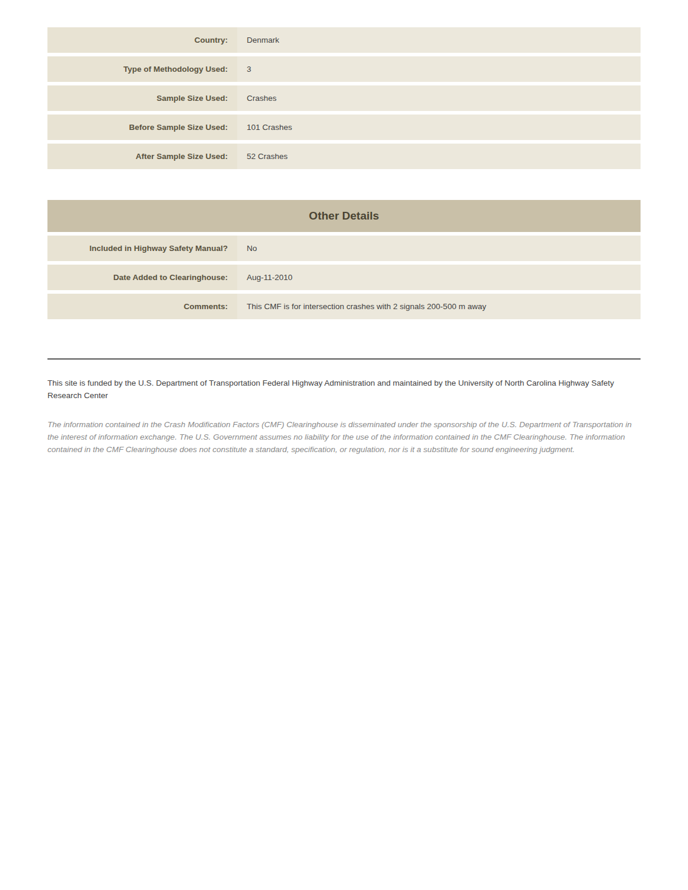| Country: | Denmark |
| Type of Methodology Used: | 3 |
| Sample Size Used: | Crashes |
| Before Sample Size Used: | 101 Crashes |
| After Sample Size Used: | 52 Crashes |
| Other Details |
| Included in Highway Safety Manual? | No |
| Date Added to Clearinghouse: | Aug-11-2010 |
| Comments: | This CMF is for intersection crashes with 2 signals 200-500 m away |
This site is funded by the U.S. Department of Transportation Federal Highway Administration and maintained by the University of North Carolina Highway Safety Research Center
The information contained in the Crash Modification Factors (CMF) Clearinghouse is disseminated under the sponsorship of the U.S. Department of Transportation in the interest of information exchange. The U.S. Government assumes no liability for the use of the information contained in the CMF Clearinghouse. The information contained in the CMF Clearinghouse does not constitute a standard, specification, or regulation, nor is it a substitute for sound engineering judgment.